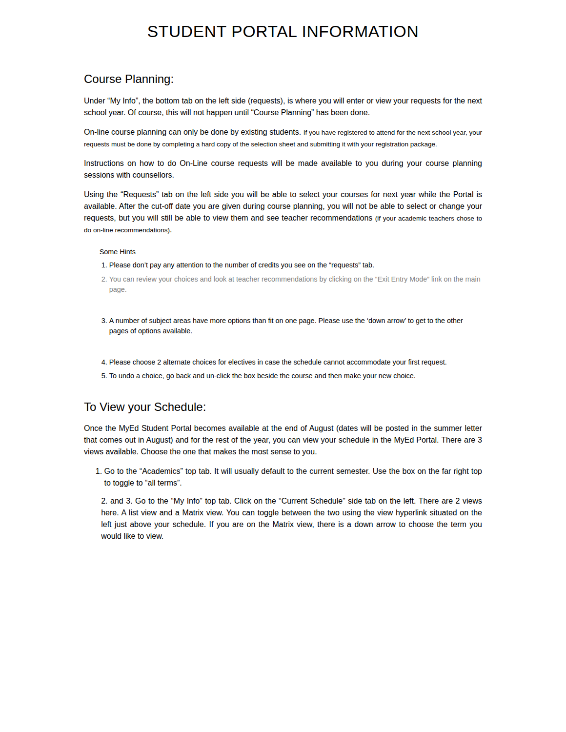STUDENT PORTAL INFORMATION
Course Planning:
Under “My Info”, the bottom tab on the left side (requests), is where you will enter or view your requests for the next school year. Of course, this will not happen until “Course Planning” has been done.
On-line course planning can only be done by existing students. If you have registered to attend for the next school year, your requests must be done by completing a hard copy of the selection sheet and submitting it with your registration package.
Instructions on how to do On-Line course requests will be made available to you during your course planning sessions with counsellors.
Using the “Requests” tab on the left side you will be able to select your courses for next year while the Portal is available. After the cut-off date you are given during course planning, you will not be able to select or change your requests, but you will still be able to view them and see teacher recommendations (if your academic teachers chose to do on-line recommendations).
Some Hints
Please don’t pay any attention to the number of credits you see on the “requests” tab.
You can review your choices and look at teacher recommendations by clicking on the “Exit Entry Mode” link on the main page.
A number of subject areas have more options than fit on one page. Please use the ‘down arrow’ to get to the other pages of options available.
Please choose 2 alternate choices for electives in case the schedule cannot accommodate your first request.
To undo a choice, go back and un-click the box beside the course and then make your new choice.
To View your Schedule:
Once the MyEd Student Portal becomes available at the end of August (dates will be posted in the summer letter that comes out in August) and for the rest of the year, you can view your schedule in the MyEd Portal. There are 3 views available. Choose the one that makes the most sense to you.
Go to the “Academics” top tab. It will usually default to the current semester. Use the box on the far right top to toggle to “all terms”.
2. and 3. Go to the “My Info” top tab. Click on the “Current Schedule” side tab on the left. There are 2 views here. A list view and a Matrix view. You can toggle between the two using the view hyperlink situated on the left just above your schedule. If you are on the Matrix view, there is a down arrow to choose the term you would like to view.